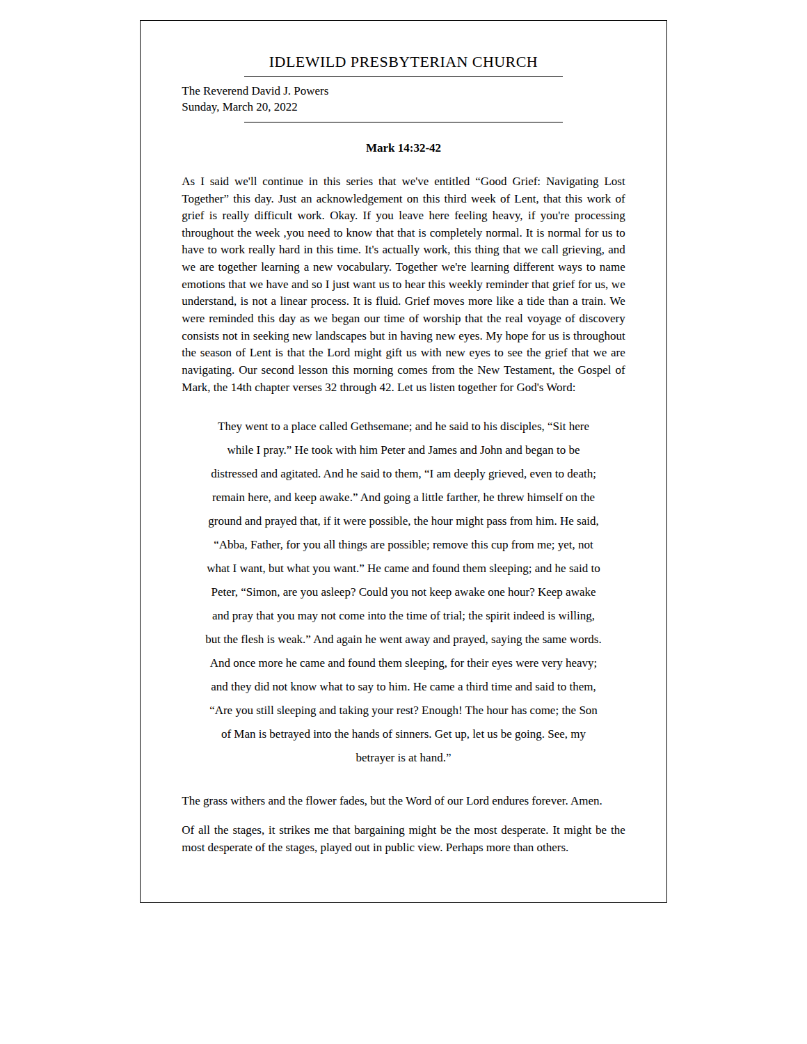Idlewild Presbyterian Church
The Reverend David J. Powers
Sunday, March 20, 2022
Mark 14:32-42
As I said we'll continue in this series that we've entitled “Good Grief: Navigating Lost Together” this day. Just an acknowledgement on this third week of Lent, that this work of grief is really difficult work. Okay. If you leave here feeling heavy, if you're processing throughout the week ,you need to know that that is completely normal. It is normal for us to have to work really hard in this time. It's actually work, this thing that we call grieving, and we are together learning a new vocabulary. Together we're learning different ways to name emotions that we have and so I just want us to hear this weekly reminder that grief for us, we understand, is not a linear process. It is fluid. Grief moves more like a tide than a train. We were reminded this day as we began our time of worship that the real voyage of discovery consists not in seeking new landscapes but in having new eyes. My hope for us is throughout the season of Lent is that the Lord might gift us with new eyes to see the grief that we are navigating. Our second lesson this morning comes from the New Testament, the Gospel of Mark, the 14th chapter verses 32 through 42. Let us listen together for God's Word:
They went to a place called Gethsemane; and he said to his disciples, “Sit here while I pray.” He took with him Peter and James and John and began to be distressed and agitated. And he said to them, “I am deeply grieved, even to death; remain here, and keep awake.” And going a little farther, he threw himself on the ground and prayed that, if it were possible, the hour might pass from him. He said, “Abba, Father, for you all things are possible; remove this cup from me; yet, not what I want, but what you want.” He came and found them sleeping; and he said to Peter, “Simon, are you asleep? Could you not keep awake one hour? Keep awake and pray that you may not come into the time of trial; the spirit indeed is willing, but the flesh is weak.” And again he went away and prayed, saying the same words. And once more he came and found them sleeping, for their eyes were very heavy; and they did not know what to say to him. He came a third time and said to them, “Are you still sleeping and taking your rest? Enough! The hour has come; the Son of Man is betrayed into the hands of sinners. Get up, let us be going. See, my betrayer is at hand.”
The grass withers and the flower fades, but the Word of our Lord endures forever. Amen.
Of all the stages, it strikes me that bargaining might be the most desperate. It might be the most desperate of the stages, played out in public view. Perhaps more than others.